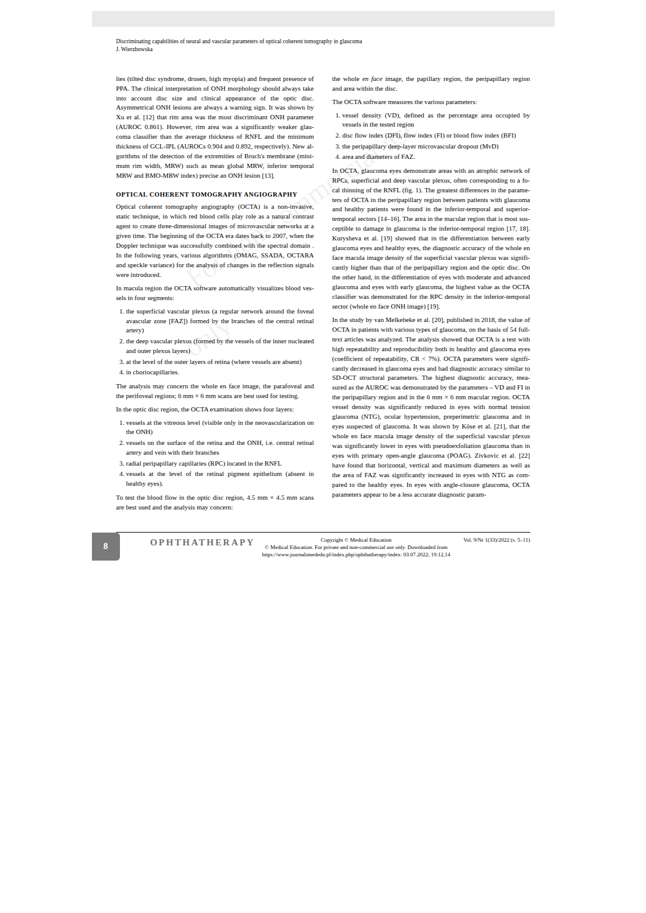Discriminating capabilities of neural and vascular parameters of optical coherent tomography in glaucoma J. Wierzbowska
For non-commercial use
only
lies (tilted disc syndrome, drusen, high myopia) and frequent presence of PPA. The clinical interpretation of ONH morphology should always take into account disc size and clinical appearance of the optic disc. Asymmetrical ONH lesions are always a warning sign. It was shown by Xu et al. [12] that rim area was the most discriminant ONH parameter (AUROC 0.861). However, rim area was a significantly weaker glaucoma classifier than the average thickness of RNFL and the minimum thickness of GCL-IPL (AUROCs 0.904 and 0.892, respectively). New algorithms of the detection of the extremities of Bruch's membrane (minimum rim width, MRW) such as mean global MRW, inferior temporal MRW and BMO-MRW index) precise an ONH lesion [13].
Optical coherent tomography angiography
Optical coherent tomography angiography (OCTA) is a non-invasive, static technique, in which red blood cells play role as a natural contrast agent to create three-dimensional images of microvascular networks at a given time. The beginning of the OCTA era dates back to 2007, when the Doppler technique was successfully combined with the spectral domain . In the following years, various algorithms (OMAG, SSADA, OCTARA and speckle variance) for the analysis of changes in the reflection signals were introduced.
In macula region the OCTA software automatically visualizes blood vessels in four segments:
the superficial vascular plexus (a regular network around the foveal avascular zone [FAZ]) formed by the branches of the central retinal artery)
the deep vascular plexus (formed by the vessels of the inner nucleated and outer plexus layers)
at the level of the outer layers of retina (where vessels are absent)
in choriocapillaries.
The analysis may concern the whole en face image, the parafoveal and the perifoveal regions; 6 mm × 6 mm scans are best used for testing.
In the optic disc region, the OCTA examination shows four layers:
vessels at the vitreous level (visible only in the neovascularization on the ONH)
vessels on the surface of the retina and the ONH, i.e. central retinal artery and vein with their branches
radial peripapillary capillaries (RPC) located in the RNFL
vessels at the level of the retinal pigment epithelium (absent in healthy eyes).
To test the blood flow in the optic disc region, 4.5 mm × 4.5 mm scans are best used and the analysis may concern:
the whole en face image, the papillary region, the peripapillary region and area within the disc.
The OCTA software measures the various parameters:
vessel density (VD), defined as the percentage area occupied by vessels in the tested region
disc flow index (DFI), flow index (FI) or blood flow index (BFI)
the peripapillary deep-layer microvascular dropout (MvD)
area and diameters of FAZ.
In OCTA, glaucoma eyes demonstrate areas with an atrophic network of RPCs, superficial and deep vascular plexus, often corresponding to a focal thinning of the RNFL (fig. 1). The greatest differences in the parameters of OCTA in the peripapillary region between patients with glaucoma and healthy patients were found in the inferior-temporal and superior-temporal sectors [14–16]. The area in the macular region that is most susceptible to damage in glaucoma is the inferior-temporal region [17, 18]. Kurysheva et al. [19] showed that in the differentiation between early glaucoma eyes and healthy eyes, the diagnostic accuracy of the whole en face macula image density of the superficial vascular plexus was significantly higher than that of the peripapillary region and the optic disc. On the other hand, in the differentiation of eyes with moderate and advanced glaucoma and eyes with early glaucoma, the highest value as the OCTA classifier was demonstrated for the RPC density in the inferior-temporal sector (whole en face ONH image) [19].
In the study by van Melkebeke et al. [20], published in 2018, the value of OCTA in patients with various types of glaucoma, on the basis of 54 full-text articles was analyzed. The analysis showed that OCTA is a test with high repeatability and reproducibility both in healthy and glaucoma eyes (coefficient of repeatability, CR < 7%). OCTA parameters were significantly decreased in glaucoma eyes and had diagnostic accuracy similar to SD-OCT structural parameters. The highest diagnostic accuracy, measured as the AUROC was demonstrated by the parameters – VD and FI in the peripapillary region and in the 6 mm × 6 mm macular region. OCTA vessel density was significantly reduced in eyes with normal tension glaucoma (NTG), ocular hypertension, preperimetric glaucoma and in eyes suspected of glaucoma. It was shown by Köse et al. [21], that the whole en face macula image density of the superficial vascular plexus was significantly lower in eyes with pseudoexfoliation glaucoma than in eyes with primary open-angle glaucoma (POAG). Zivkovic et al. [22] have found that horizontal, vertical and maximum diameters as well as the area of FAZ was significantly increased in eyes with NTG as compared to the healthy eyes. In eyes with angle-closure glaucoma, OCTA parameters appear to be a less accurate diagnostic param-
8
OPHTHATHERAPY
Copyright © Medical Education
© Medical Education. For private and non-commercial use only. Downloaded from
https://www.journalsmededu.pl/index.php/ophthatherapy/index: 03.07.2022; 19:12,14
Vol. 9/Nr 1(33)/2022 (s. 5–11)